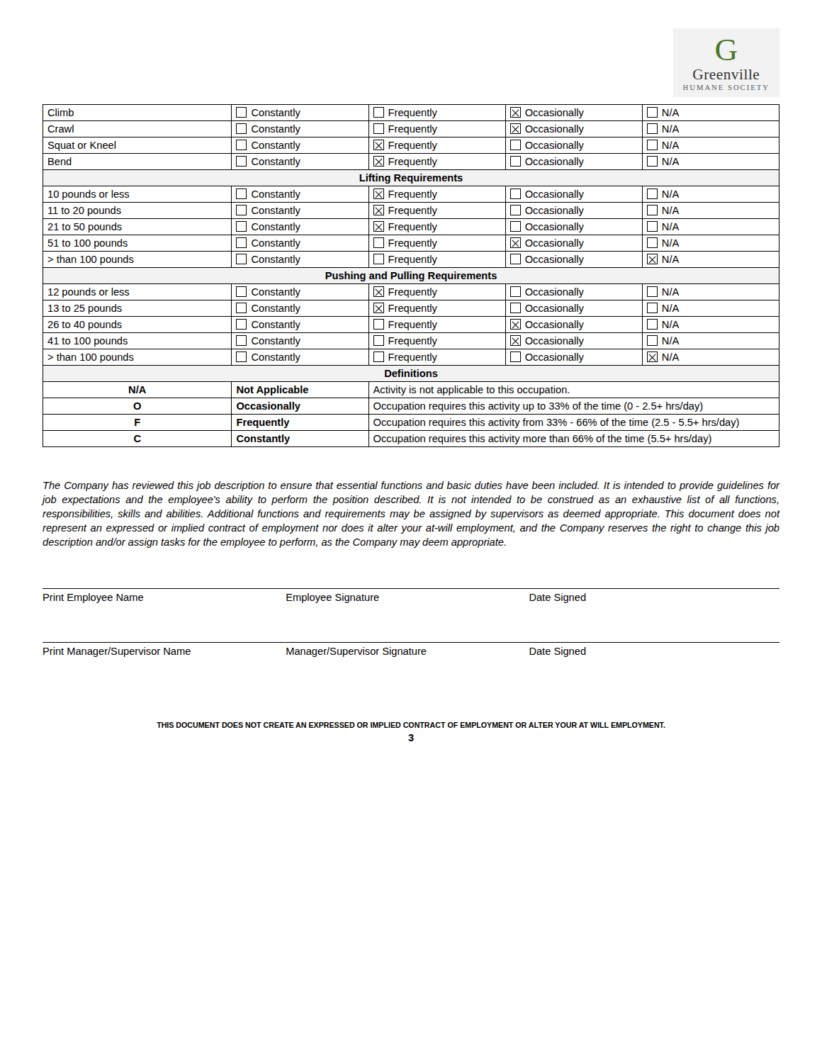G
Greenville
HUMANE SOCIETY
| Climb | Constantly | Frequently | Occasionally | N/A |
| Crawl | Constantly | Frequently | Occasionally | N/A |
| Squat or Kneel | Constantly | Frequently | Occasionally | N/A |
| Bend | Constantly | Frequently | Occasionally | N/A |
| Lifting Requirements |
| 10 pounds or less | Constantly | Frequently | Occasionally | N/A |
| 11 to 20 pounds | Constantly | Frequently | Occasionally | N/A |
| 21 to 50 pounds | Constantly | Frequently | Occasionally | N/A |
| 51 to 100 pounds | Constantly | Frequently | Occasionally | N/A |
| > than 100 pounds | Constantly | Frequently | Occasionally | N/A |
| Pushing and Pulling Requirements |
| 12 pounds or less | Constantly | Frequently | Occasionally | N/A |
| 13 to 25 pounds | Constantly | Frequently | Occasionally | N/A |
| 26 to 40 pounds | Constantly | Frequently | Occasionally | N/A |
| 41 to 100 pounds | Constantly | Frequently | Occasionally | N/A |
| > than 100 pounds | Constantly | Frequently | Occasionally | N/A |
| Definitions |
| N/A | Not Applicable | Activity is not applicable to this occupation. |
| O | Occasionally | Occupation requires this activity up to 33% of the time (0 - 2.5+ hrs/day) |
| F | Frequently | Occupation requires this activity from 33% - 66% of the time (2.5 - 5.5+ hrs/day) |
| C | Constantly | Occupation requires this activity more than 66% of the time (5.5+ hrs/day) |
The Company has reviewed this job description to ensure that essential functions and basic duties have been included. It is intended to provide guidelines for job expectations and the employee's ability to perform the position described. It is not intended to be construed as an exhaustive list of all functions, responsibilities, skills and abilities. Additional functions and requirements may be assigned by supervisors as deemed appropriate. This document does not represent an expressed or implied contract of employment nor does it alter your at-will employment, and the Company reserves the right to change this job description and/or assign tasks for the employee to perform, as the Company may deem appropriate.
Print Employee Name Employee Signature Date Signed
Print Manager/Supervisor Name Manager/Supervisor Signature Date Signed
THIS DOCUMENT DOES NOT CREATE AN EXPRESSED OR IMPLIED CONTRACT OF EMPLOYMENT OR ALTER YOUR AT WILL EMPLOYMENT.
3